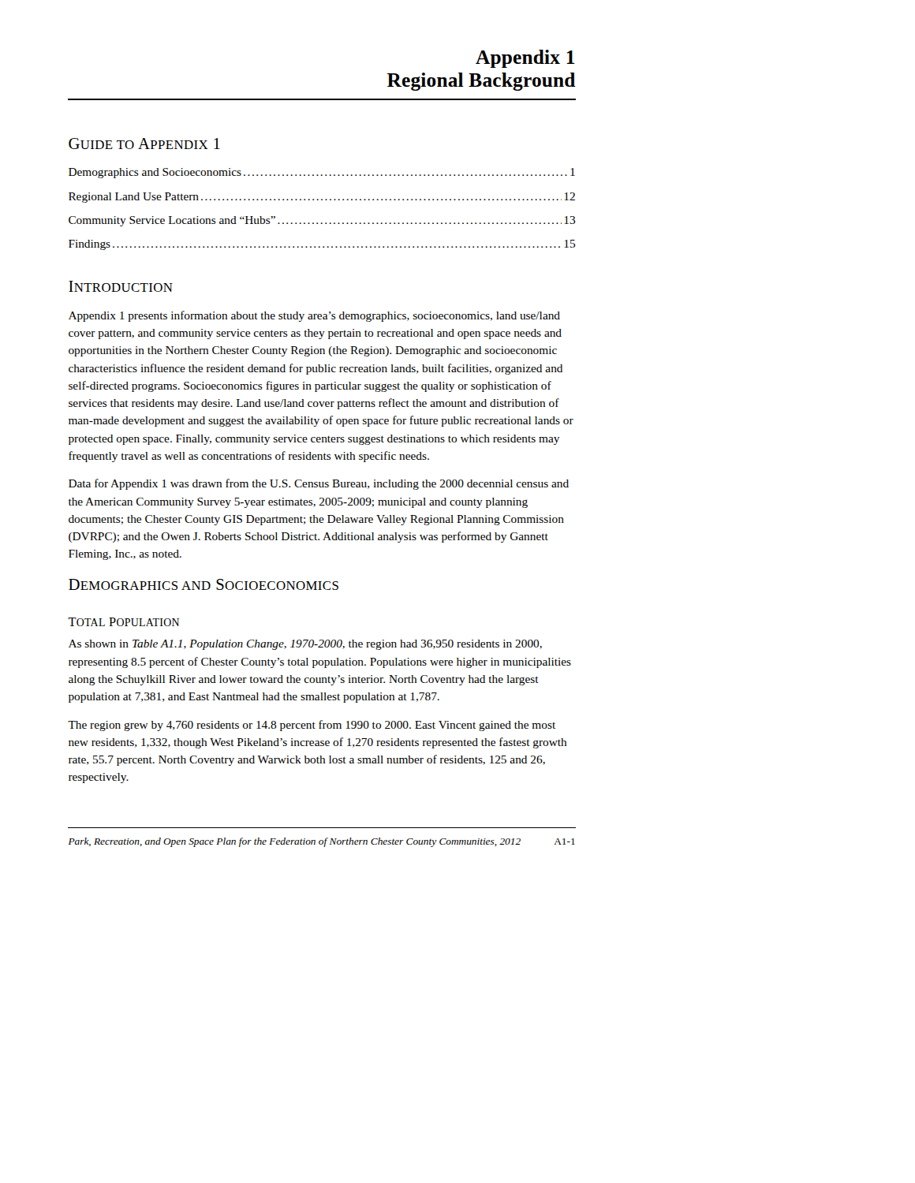Appendix 1 Regional Background
GUIDE TO APPENDIX 1
Demographics and Socioeconomics ........................................................................................................... 1
Regional Land Use Pattern ....................................................................................................... 12
Community Service Locations and “Hubs” ................................................................................. 13
Findings ......................................................................................................................... 15
INTRODUCTION
Appendix 1 presents information about the study area’s demographics, socioeconomics, land use/land cover pattern, and community service centers as they pertain to recreational and open space needs and opportunities in the Northern Chester County Region (the Region). Demographic and socioeconomic characteristics influence the resident demand for public recreation lands, built facilities, organized and self-directed programs. Socioeconomics figures in particular suggest the quality or sophistication of services that residents may desire. Land use/land cover patterns reflect the amount and distribution of man-made development and suggest the availability of open space for future public recreational lands or protected open space. Finally, community service centers suggest destinations to which residents may frequently travel as well as concentrations of residents with specific needs.
Data for Appendix 1 was drawn from the U.S. Census Bureau, including the 2000 decennial census and the American Community Survey 5-year estimates, 2005-2009; municipal and county planning documents; the Chester County GIS Department; the Delaware Valley Regional Planning Commission (DVRPC); and the Owen J. Roberts School District. Additional analysis was performed by Gannett Fleming, Inc., as noted.
DEMOGRAPHICS AND SOCIOECONOMICS
TOTAL POPULATION
As shown in Table A1.1, Population Change, 1970-2000, the region had 36,950 residents in 2000, representing 8.5 percent of Chester County’s total population. Populations were higher in municipalities along the Schuylkill River and lower toward the county’s interior. North Coventry had the largest population at 7,381, and East Nantmeal had the smallest population at 1,787.
The region grew by 4,760 residents or 14.8 percent from 1990 to 2000. East Vincent gained the most new residents, 1,332, though West Pikeland’s increase of 1,270 residents represented the fastest growth rate, 55.7 percent. North Coventry and Warwick both lost a small number of residents, 125 and 26, respectively.
Park, Recreation, and Open Space Plan for the Federation of Northern Chester County Communities, 2012 A1-1